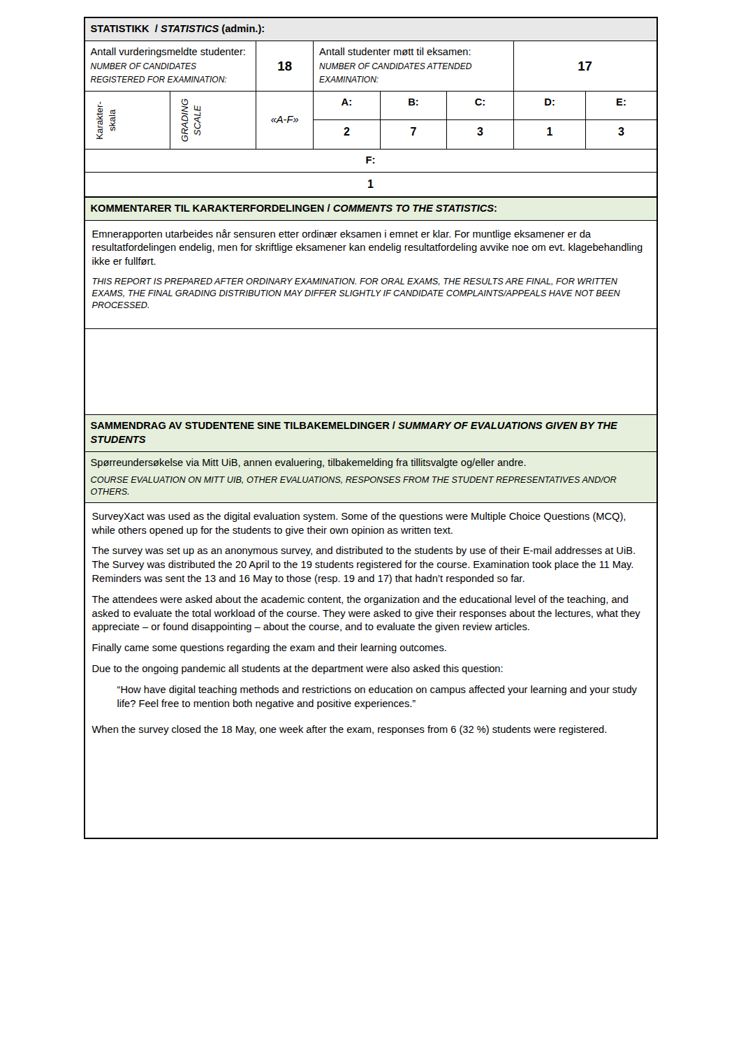| STATISTIKK / STATISTICS (admin.) : |
| Antall vurderingsmeldte studenter: NUMBER OF CANDIDATES REGISTERED FOR EXAMINATION: | 18 | Antall studenter møtt til eksamen: NUMBER OF CANDIDATES ATTENDED EXAMINATION: | 17 |
| Karakter- skala | GRADING SCALE | «A-F» | A: | B: | C: | D: | E: |
| 2 | 7 | 3 | 1 | 3 |
| / F: / / 1 / |
| KOMMENTARER TIL KARAKTERFORDELINGEN / COMMENTS TO THE STATISTICS : |
| Emnerapporten utarbeides når sensuren etter ordinær eksamen i emnet er klar. For muntlige eksamener er da resultatfordelingen endelig, men for skriftlige eksamener kan endelig resultatfordeling avvike noe om evt. klagebehandling ikke er fullført. THIS REPORT IS PREPARED AFTER ORDINARY EXAMINATION. FOR ORAL EXAMS, THE RESULTS ARE FINAL, FOR WRITTEN EXAMS, THE FINAL GRADING DISTRIBUTION MAY DIFFER SLIGHTLY IF CANDIDATE COMPLAINTS/APPEALS HAVE NOT BEEN PROCESSED. |
| SAMMENDRAG AV STUDENTENE SINE TILBAKEMELDINGER / SUMMARY OF EVALUATIONS GIVEN BY THE STUDENTS |
| Spørreundersøkelse via Mitt UiB, annen evaluering, tilbakemelding fra tillitsvalgte og/eller andre. COURSE EVALUATION ON MITT UIB, OTHER EVALUATIONS, RESPONSES FROM THE STUDENT REPRESENTATIVES AND/OR OTHERS. |
| SurveyXact was used as the digital evaluation system. Some of the questions were Multiple Choice Questions (MCQ), while others opened up for the students to give their own opinion as written text. The survey was set up as an anonymous survey, and distributed to the students by use of their E-mail addresses at UiB. The Survey was distributed the 20 April to the 19 students registered for the course. Examination took place the 11 May. Reminders was sent the 13 and 16 May to those (resp. 19 and 17) that hadn’t responded so far. The attendees were asked about the academic content, the organization and the educational level of the teaching, and asked to evaluate the total workload of the course. They were asked to give their responses about the lectures, what they appreciate – or found disappointing – about the course, and to evaluate the given review articles. Finally came some questions regarding the exam and their learning outcomes. Due to the ongoing pandemic all students at the department were also asked this question: “How have digital teaching methods and restrictions on education on campus affected your learning and your study life? Feel free to mention both negative and positive experiences.” When the survey closed the 18 May, one week after the exam, responses from 6 (32 %) students were registered. |